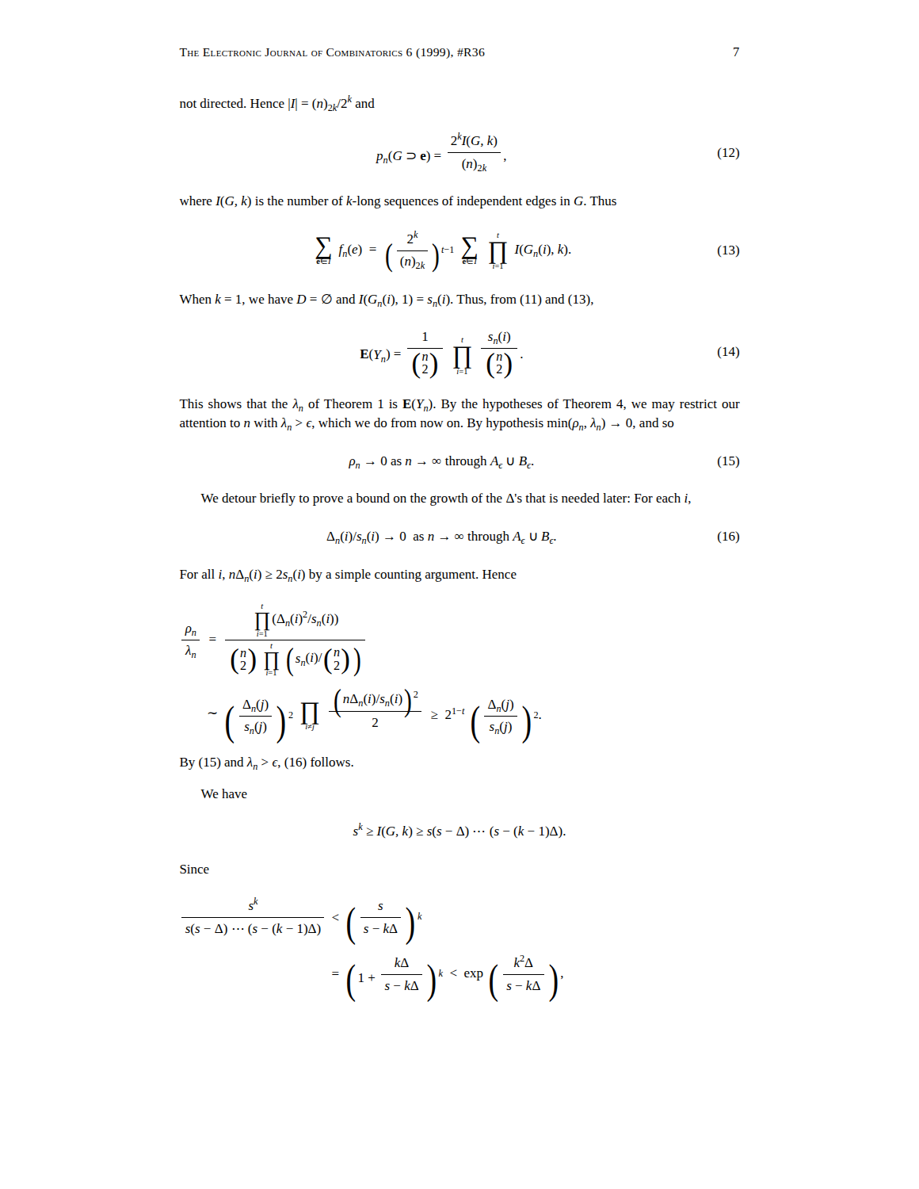The Electronic Journal of Combinatorics 6 (1999), #R36 7
not directed. Hence |I| = (n)2k/2k and
pn(G ⊃ e) = 2kI(G, k) (n)2k ,
(12)
where I(G, k) is the number of k-long sequences of independent edges in G. Thus
∑ e∈I fn(e) = (2k(n)2k) t−1 ∑ e∈I t ∏ i=1 I(Gn(i), k).
(13)
When k = 1, we have D = ∅ and I(Gn(i), 1) = sn(i). Thus, from (11) and (13),
E(Yn) = 1 (n
2) t ∏ i=1 sn(i) (n
2) .
(14)
This shows that the λn of Theorem 1 is E(Yn). By the hypotheses of Theorem 4, we may restrict our attention to n with λn > ϵ, which we do from now on. By hypothesis min(ρn, λn) → 0, and so
ρn → 0 as n → ∞ through Aϵ ∪ Bϵ.
(15)
We detour briefly to prove a bound on the growth of the Δ's that is needed later: For each i,
Δn(i)/sn(i) → 0 as n → ∞ through Aϵ ∪ Bϵ.
(16)
For all i, n Δn(i) ≥ 2sn(i) by a simple counting argument. Hence
ρn λn
=
t ∏ i=1 (Δn(i)2/sn(i)) (n
2) t ∏ i=1 (sn(i)/(n
2))
∼
(Δn(j) sn(j)) 2 ∏ i≠j (n Δn(i)/sn(i)) 2 2 ≥ 21−t (Δn(j) sn(j)) 2 .
By (15) and λn > ϵ, (16) follows.
We have
sk ≥ I(G, k) ≥ s(s − Δ) ⋯ (s − (k − 1)Δ).
Since
sk s(s − Δ) ⋯ (s − (k − 1)Δ)
<
(ss − k Δ) k
=
(1 + k Δ s − k Δ) k < exp (k2Δ s − k Δ) ,